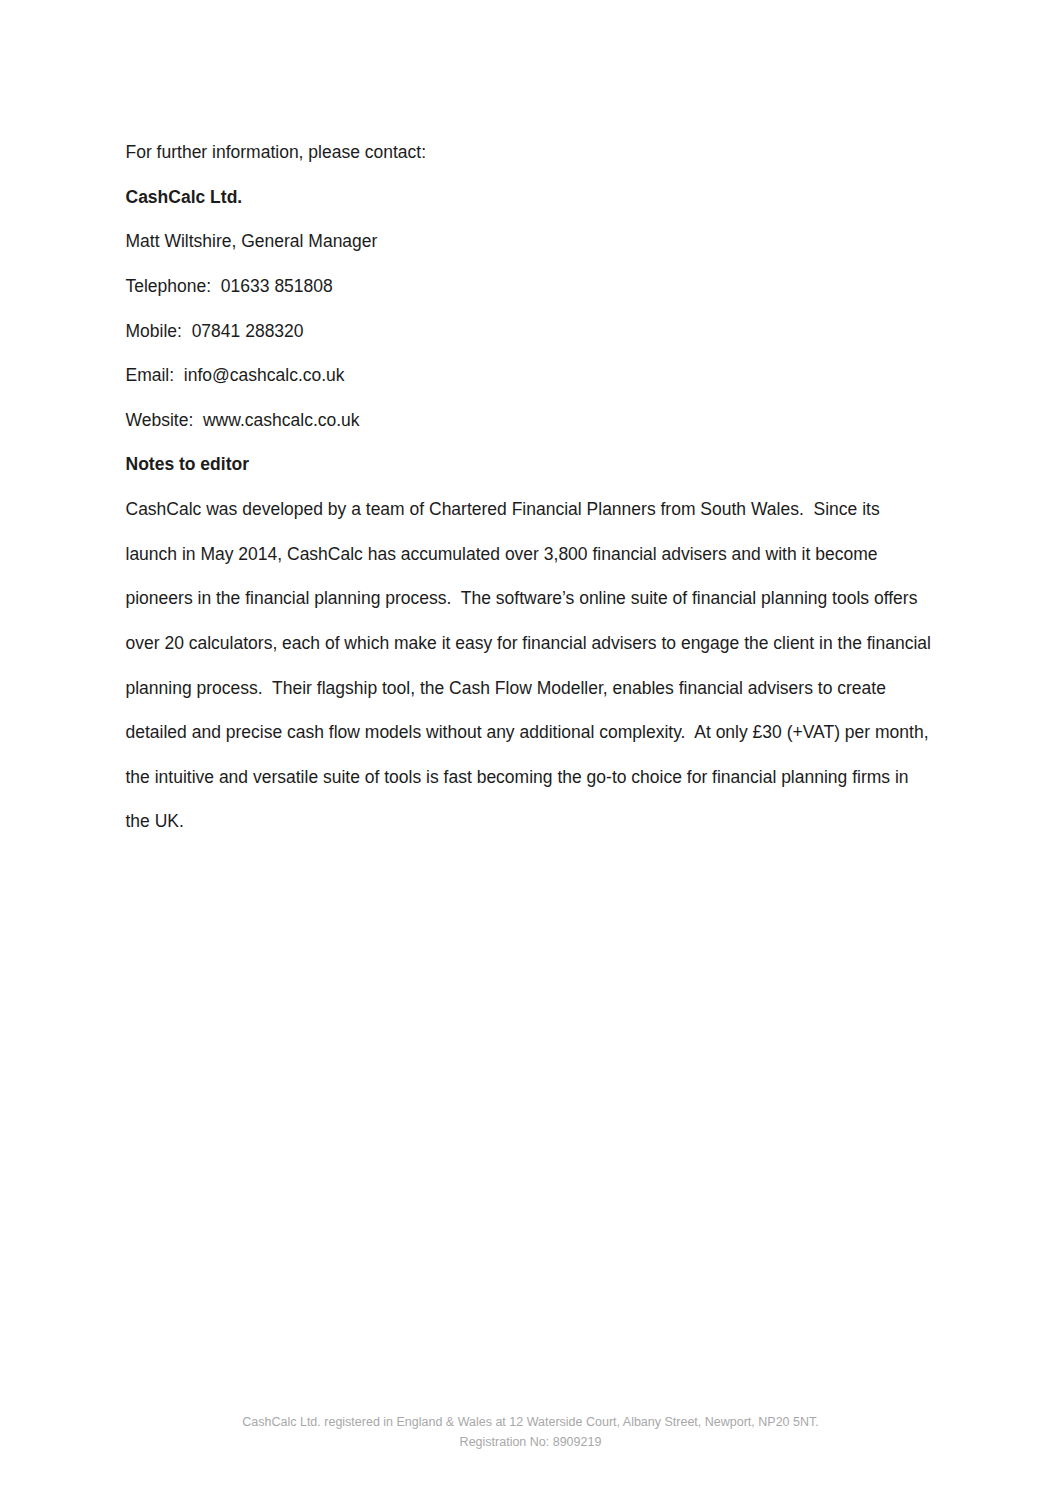For further information, please contact:
CashCalc Ltd.
Matt Wiltshire, General Manager
Telephone: 01633 851808
Mobile: 07841 288320
Email: info@cashcalc.co.uk
Website: www.cashcalc.co.uk
Notes to editor
CashCalc was developed by a team of Chartered Financial Planners from South Wales. Since its launch in May 2014, CashCalc has accumulated over 3,800 financial advisers and with it become pioneers in the financial planning process. The software’s online suite of financial planning tools offers over 20 calculators, each of which make it easy for financial advisers to engage the client in the financial planning process. Their flagship tool, the Cash Flow Modeller, enables financial advisers to create detailed and precise cash flow models without any additional complexity. At only £30 (+VAT) per month, the intuitive and versatile suite of tools is fast becoming the go-to choice for financial planning firms in the UK.
CashCalc Ltd. registered in England & Wales at 12 Waterside Court, Albany Street, Newport, NP20 5NT. Registration No: 8909219